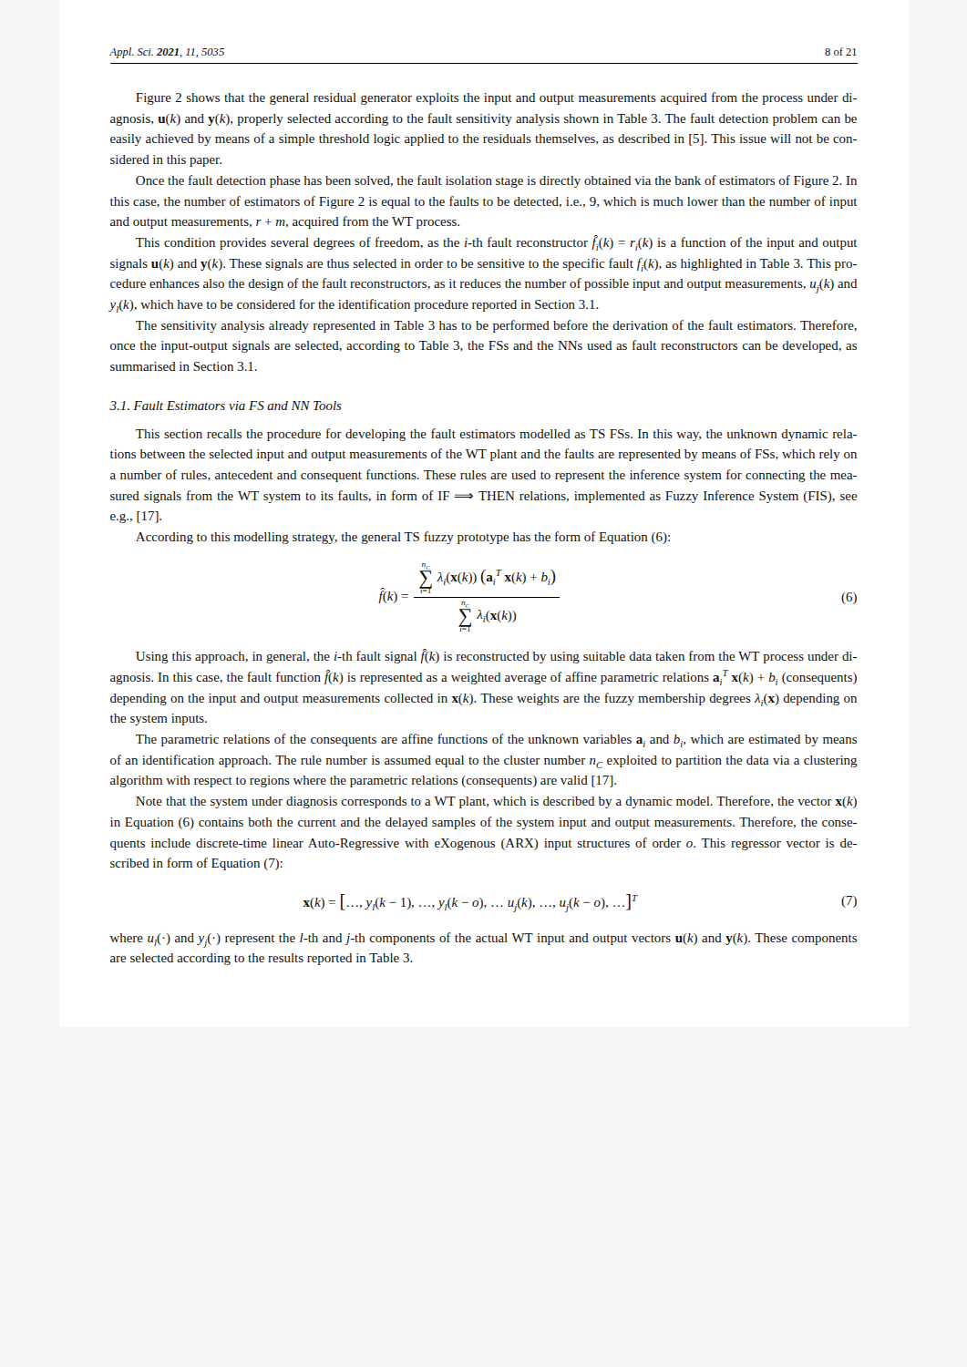Appl. Sci. 2021, 11, 5035
8 of 21
Figure 2 shows that the general residual generator exploits the input and output measurements acquired from the process under diagnosis, u(k) and y(k), properly selected according to the fault sensitivity analysis shown in Table 3. The fault detection problem can be easily achieved by means of a simple threshold logic applied to the residuals themselves, as described in [5]. This issue will not be considered in this paper.
Once the fault detection phase has been solved, the fault isolation stage is directly obtained via the bank of estimators of Figure 2. In this case, the number of estimators of Figure 2 is equal to the faults to be detected, i.e., 9, which is much lower than the number of input and output measurements, r + m, acquired from the WT process.
This condition provides several degrees of freedom, as the i-th fault reconstructor f̂i(k) = ri(k) is a function of the input and output signals u(k) and y(k). These signals are thus selected in order to be sensitive to the specific fault fi(k), as highlighted in Table 3. This procedure enhances also the design of the fault reconstructors, as it reduces the number of possible input and output measurements, uj(k) and yl(k), which have to be considered for the identification procedure reported in Section 3.1.
The sensitivity analysis already represented in Table 3 has to be performed before the derivation of the fault estimators. Therefore, once the input-output signals are selected, according to Table 3, the FSs and the NNs used as fault reconstructors can be developed, as summarised in Section 3.1.
3.1. Fault Estimators via FS and NN Tools
This section recalls the procedure for developing the fault estimators modelled as TS FSs. In this way, the unknown dynamic relations between the selected input and output measurements of the WT plant and the faults are represented by means of FSs, which rely on a number of rules, antecedent and consequent functions. These rules are used to represent the inference system for connecting the measured signals from the WT system to its faults, in form of IF ⟹ THEN relations, implemented as Fuzzy Inference System (FIS), see e.g., [17].
According to this modelling strategy, the general TS fuzzy prototype has the form of Equation (6):
f̂(k) = nC∑i=1 λi(x(k)) (aiT x(k) + bi) nC∑i=1 λi(x(k))
(6)
Using this approach, in general, the i-th fault signal f̂(k) is reconstructed by using suitable data taken from the WT process under diagnosis. In this case, the fault function f̂(k) is represented as a weighted average of affine parametric relations aiT x(k) + bi (consequents) depending on the input and output measurements collected in x(k). These weights are the fuzzy membership degrees λi(x) depending on the system inputs.
The parametric relations of the consequents are affine functions of the unknown variables ai and bi, which are estimated by means of an identification approach. The rule number is assumed equal to the cluster number nC exploited to partition the data via a clustering algorithm with respect to regions where the parametric relations (consequents) are valid [17].
Note that the system under diagnosis corresponds to a WT plant, which is described by a dynamic model. Therefore, the vector x(k) in Equation (6) contains both the current and the delayed samples of the system input and output measurements. Therefore, the consequents include discrete-time linear Auto-Regressive with eXogenous (ARX) input structures of order o. This regressor vector is described in form of Equation (7):
x(k) = […, yl(k − 1), …, yl(k − o), … uj(k), …, uj(k − o), …]T
(7)
where ul(·) and yj(·) represent the l-th and j-th components of the actual WT input and output vectors u(k) and y(k). These components are selected according to the results reported in Table 3.